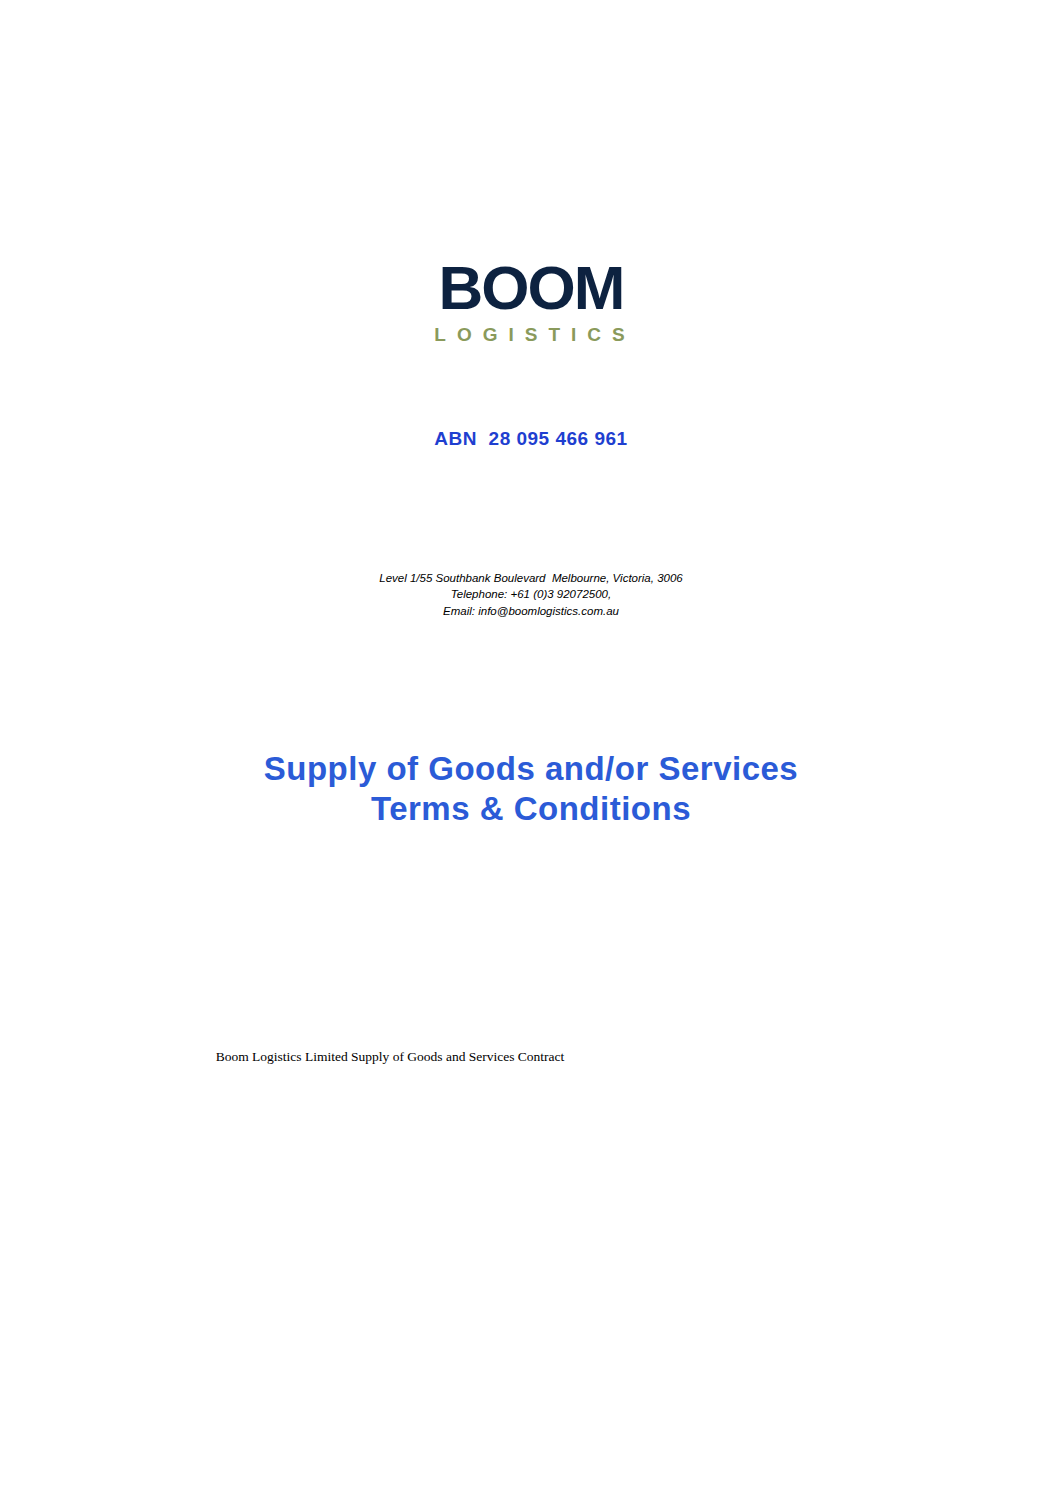BOOM LOGISTICS
ABN 28 095 466 961
Level 1/55 Southbank Boulevard Melbourne, Victoria, 3006
Telephone: +61 (0)3 92072500,
Email: info@boomlogistics.com.au
Supply of Goods and/or Services
Terms & Conditions
Boom Logistics Limited Supply of Goods and Services Contract